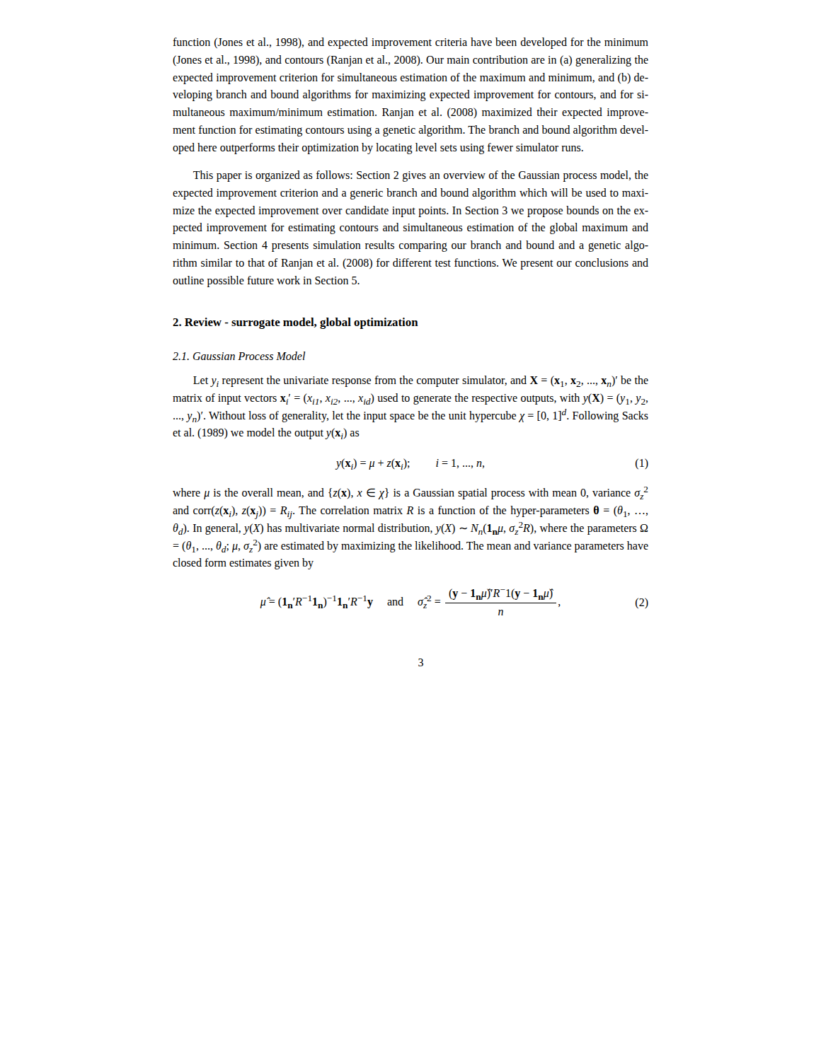function (Jones et al., 1998), and expected improvement criteria have been developed for the minimum (Jones et al., 1998), and contours (Ranjan et al., 2008). Our main contribution are in (a) generalizing the expected improvement criterion for simultaneous estimation of the maximum and minimum, and (b) developing branch and bound algorithms for maximizing expected improvement for contours, and for simultaneous maximum/minimum estimation. Ranjan et al. (2008) maximized their expected improvement function for estimating contours using a genetic algorithm. The branch and bound algorithm developed here outperforms their optimization by locating level sets using fewer simulator runs.
This paper is organized as follows: Section 2 gives an overview of the Gaussian process model, the expected improvement criterion and a generic branch and bound algorithm which will be used to maximize the expected improvement over candidate input points. In Section 3 we propose bounds on the expected improvement for estimating contours and simultaneous estimation of the global maximum and minimum. Section 4 presents simulation results comparing our branch and bound and a genetic algorithm similar to that of Ranjan et al. (2008) for different test functions. We present our conclusions and outline possible future work in Section 5.
2. Review - surrogate model, global optimization
2.1. Gaussian Process Model
Let yi represent the univariate response from the computer simulator, and X = (x1, x2, ..., xn)′ be the matrix of input vectors xi′ = (xi1, xi2, ..., xid) used to generate the respective outputs, with y(X) = (y1, y2, ..., yn)′. Without loss of generality, let the input space be the unit hypercube χ = [0, 1]d. Following Sacks et al. (1989) we model the output y(xi) as
y(xi) = μ + z(xi);   i = 1, ..., n, (1)
where μ is the overall mean, and {z(x), x ∈ χ} is a Gaussian spatial process with mean 0, variance σz2 and corr(z(xi), z(xj)) = Rij. The correlation matrix R is a function of the hyper-parameters θ = (θ1, …, θd). In general, y(X) has multivariate normal distribution, y(X) ∼ Nn(1n μ, σz2R), where the parameters Ω = (θ1, ..., θd; μ, σz2) are estimated by maximizing the likelihood. The mean and variance parameters have closed form estimates given by
μ̂ = (1n′R−11n)−11n′R−1y  and  σ̂z2 = (y − 1n μ̂)′R−1(y − 1n μ̂) n, (2)
3